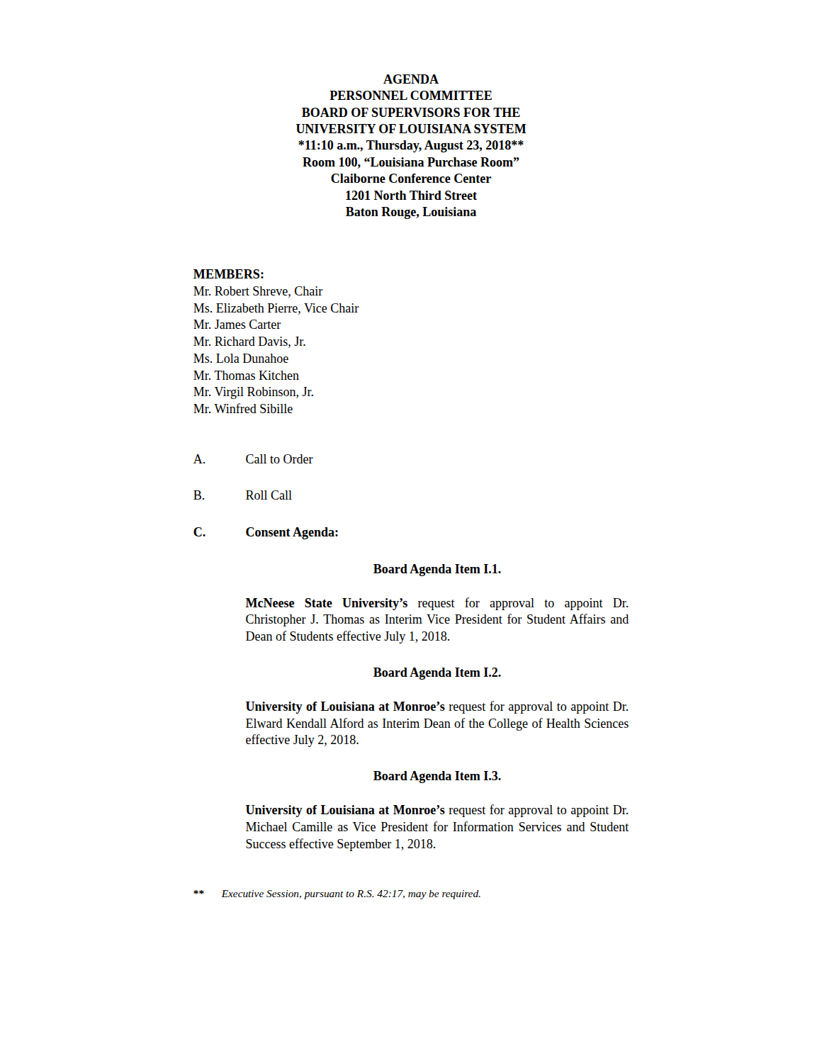AGENDA
PERSONNEL COMMITTEE
BOARD OF SUPERVISORS FOR THE
UNIVERSITY OF LOUISIANA SYSTEM
*11:10 a.m., Thursday, August 23, 2018**
Room 100, “Louisiana Purchase Room”
Claiborne Conference Center
1201 North Third Street
Baton Rouge, Louisiana
MEMBERS:
Mr. Robert Shreve, Chair
Ms. Elizabeth Pierre, Vice Chair
Mr. James Carter
Mr. Richard Davis, Jr.
Ms. Lola Dunahoe
Mr. Thomas Kitchen
Mr. Virgil Robinson, Jr.
Mr. Winfred Sibille
A.
Call to Order
B.
Roll Call
C.
Consent Agenda:
Board Agenda Item I.1.
McNeese State University’s request for approval to appoint Dr. Christopher J. Thomas as Interim Vice President for Student Affairs and Dean of Students effective July 1, 2018.
Board Agenda Item I.2.
University of Louisiana at Monroe’s request for approval to appoint Dr. Elward Kendall Alford as Interim Dean of the College of Health Sciences effective July 2, 2018.
Board Agenda Item I.3.
University of Louisiana at Monroe’s request for approval to appoint Dr. Michael Camille as Vice President for Information Services and Student Success effective September 1, 2018.
**
Executive Session, pursuant to R.S. 42:17, may be required.